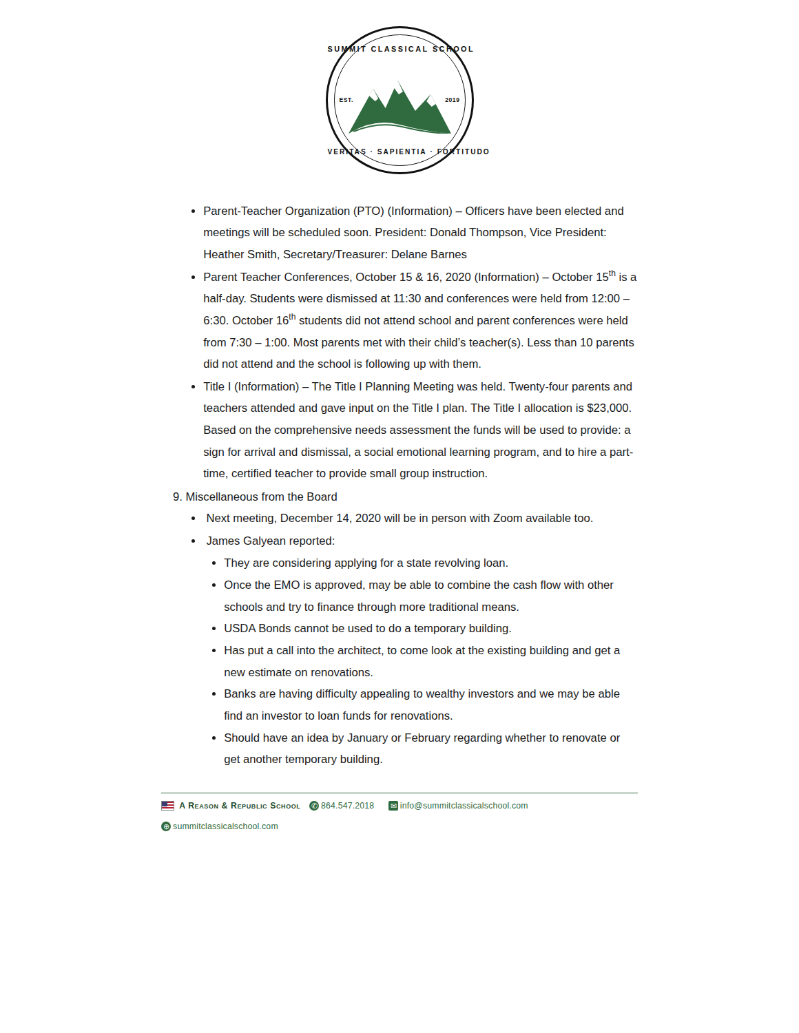Summit Classical School
EST. 2019
Veritas · Sapientia · Fortitudo
Parent-Teacher Organization (PTO) (Information) – Officers have been elected and meetings will be scheduled soon. President: Donald Thompson, Vice President: Heather Smith, Secretary/Treasurer: Delane Barnes
Parent Teacher Conferences, October 15 & 16, 2020 (Information) – October 15th is a half-day. Students were dismissed at 11:30 and conferences were held from 12:00 – 6:30. October 16th students did not attend school and parent conferences were held from 7:30 – 1:00. Most parents met with their child’s teacher(s). Less than 10 parents did not attend and the school is following up with them.
Title I (Information) – The Title I Planning Meeting was held. Twenty-four parents and teachers attended and gave input on the Title I plan. The Title I allocation is $23,000. Based on the comprehensive needs assessment the funds will be used to provide: a sign for arrival and dismissal, a social emotional learning program, and to hire a part-time, certified teacher to provide small group instruction.
Miscellaneous from the Board
Next meeting, December 14, 2020 will be in person with Zoom available too.
James Galyean reported:
They are considering applying for a state revolving loan.
Once the EMO is approved, may be able to combine the cash flow with other schools and try to finance through more traditional means.
USDA Bonds cannot be used to do a temporary building.
Has put a call into the architect, to come look at the existing building and get a new estimate on renovations.
Banks are having difficulty appealing to wealthy investors and we may be able find an investor to loan funds for renovations.
Should have an idea by January or February regarding whether to renovate or get another temporary building.
A Reason & Republic School ✆864.547.2018 ✉info@summitclassicalschool.com ⊕summitclassicalschool.com